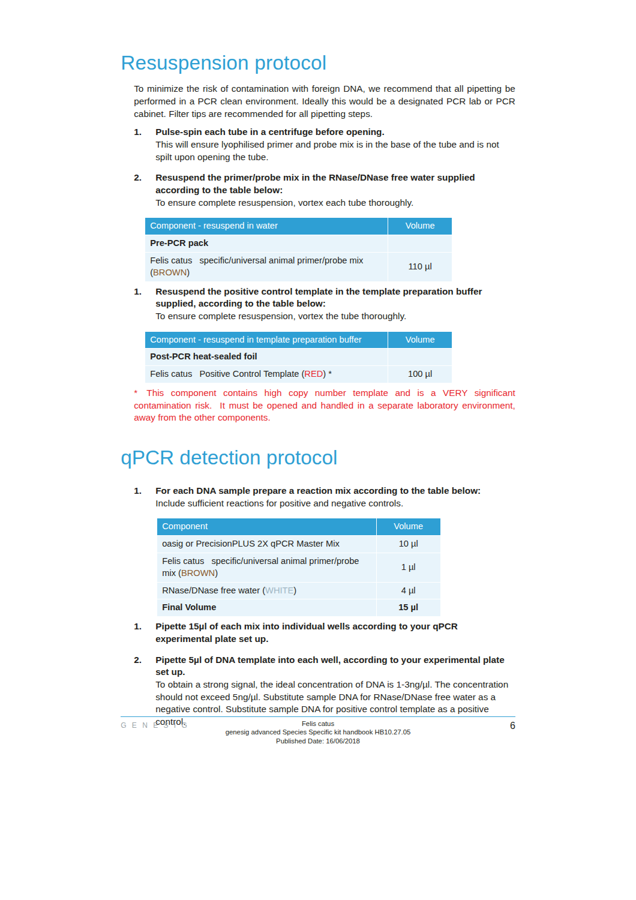Resuspension protocol
To minimize the risk of contamination with foreign DNA, we recommend that all pipetting be performed in a PCR clean environment. Ideally this would be a designated PCR lab or PCR cabinet. Filter tips are recommended for all pipetting steps.
Pulse-spin each tube in a centrifuge before opening.
This will ensure lyophilised primer and probe mix is in the base of the tube and is not spilt upon opening the tube.
Resuspend the primer/probe mix in the RNase/DNase free water supplied according to the table below:
To ensure complete resuspension, vortex each tube thoroughly.
| Component - resuspend in water | Volume |
| --- | --- |
| Pre-PCR pack | |
| Felis catus specific/universal animal primer/probe mix ( BROWN ) | 110 µl |
Resuspend the positive control template in the template preparation buffer supplied, according to the table below:
To ensure complete resuspension, vortex the tube thoroughly.
| Component - resuspend in template preparation buffer | Volume |
| --- | --- |
| Post-PCR heat-sealed foil | |
| Felis catus Positive Control Template ( RED ) * | 100 µl |
* This component contains high copy number template and is a VERY significant contamination risk. It must be opened and handled in a separate laboratory environment, away from the other components.
qPCR detection protocol
For each DNA sample prepare a reaction mix according to the table below:
Include sufficient reactions for positive and negative controls.
| Component | Volume |
| --- | --- |
| oasig or PrecisionPLUS 2X qPCR Master Mix | 10 µl |
| Felis catus specific/universal animal primer/probe mix ( BROWN ) | 1 µl |
| RNase/DNase free water ( WHITE ) | 4 µl |
| Final Volume | 15 µl |
Pipette 15µl of each mix into individual wells according to your qPCR experimental plate set up.
Pipette 5µl of DNA template into each well, according to your experimental plate set up.
To obtain a strong signal, the ideal concentration of DNA is 1-3ng/µl. The concentration should not exceed 5ng/µl. Substitute sample DNA for RNase/DNase free water as a negative control. Substitute sample DNA for positive control template as a positive control.
G E N E S I G
Felis catus
genesig advanced Species Specific kit handbook HB10.27.05
Published Date: 16/06/2018
6